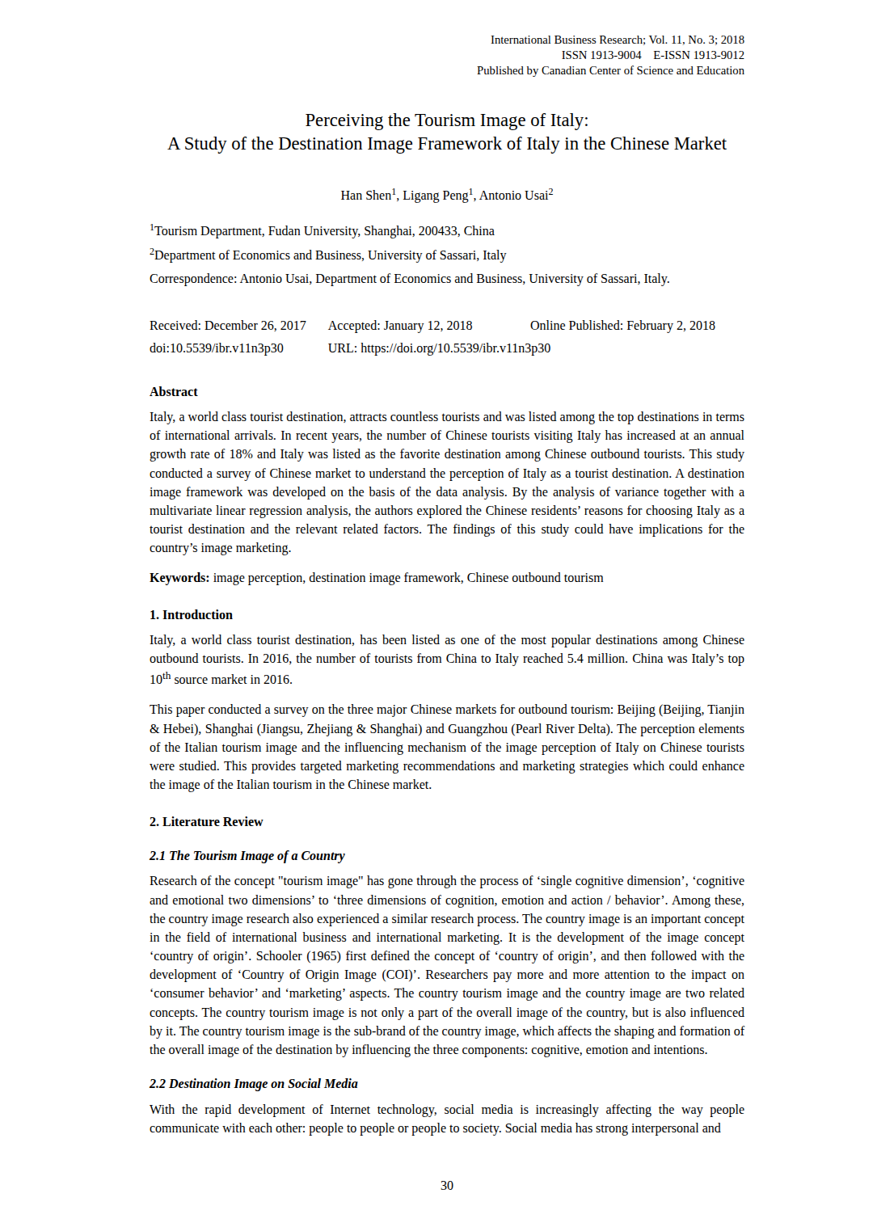International Business Research; Vol. 11, No. 3; 2018
ISSN 1913-9004 E-ISSN 1913-9012
Published by Canadian Center of Science and Education
Perceiving the Tourism Image of Italy:
A Study of the Destination Image Framework of Italy in the Chinese Market
Han Shen1, Ligang Peng1, Antonio Usai2
1Tourism Department, Fudan University, Shanghai, 200433, China
2Department of Economics and Business, University of Sassari, Italy
Correspondence: Antonio Usai, Department of Economics and Business, University of Sassari, Italy.
| Received: December 26, 2017 | Accepted: January 12, 2018 | Online Published: February 2, 2018 |
| doi:10.5539/ibr.v11n3p30 | URL: https://doi.org/10.5539/ibr.v11n3p30 |
Abstract
Italy, a world class tourist destination, attracts countless tourists and was listed among the top destinations in terms of international arrivals. In recent years, the number of Chinese tourists visiting Italy has increased at an annual growth rate of 18% and Italy was listed as the favorite destination among Chinese outbound tourists. This study conducted a survey of Chinese market to understand the perception of Italy as a tourist destination. A destination image framework was developed on the basis of the data analysis. By the analysis of variance together with a multivariate linear regression analysis, the authors explored the Chinese residents’ reasons for choosing Italy as a tourist destination and the relevant related factors. The findings of this study could have implications for the country’s image marketing.
Keywords: image perception, destination image framework, Chinese outbound tourism
1. Introduction
Italy, a world class tourist destination, has been listed as one of the most popular destinations among Chinese outbound tourists. In 2016, the number of tourists from China to Italy reached 5.4 million. China was Italy’s top 10th source market in 2016.
This paper conducted a survey on the three major Chinese markets for outbound tourism: Beijing (Beijing, Tianjin & Hebei), Shanghai (Jiangsu, Zhejiang & Shanghai) and Guangzhou (Pearl River Delta). The perception elements of the Italian tourism image and the influencing mechanism of the image perception of Italy on Chinese tourists were studied. This provides targeted marketing recommendations and marketing strategies which could enhance the image of the Italian tourism in the Chinese market.
2. Literature Review
2.1 The Tourism Image of a Country
Research of the concept "tourism image" has gone through the process of ‘single cognitive dimension’, ‘cognitive and emotional two dimensions’ to ‘three dimensions of cognition, emotion and action / behavior’. Among these, the country image research also experienced a similar research process. The country image is an important concept in the field of international business and international marketing. It is the development of the image concept ‘country of origin’. Schooler (1965) first defined the concept of ‘country of origin’, and then followed with the development of ‘Country of Origin Image (COI)’. Researchers pay more and more attention to the impact on ‘consumer behavior’ and ‘marketing’ aspects. The country tourism image and the country image are two related concepts. The country tourism image is not only a part of the overall image of the country, but is also influenced by it. The country tourism image is the sub-brand of the country image, which affects the shaping and formation of the overall image of the destination by influencing the three components: cognitive, emotion and intentions.
2.2 Destination Image on Social Media
With the rapid development of Internet technology, social media is increasingly affecting the way people communicate with each other: people to people or people to society. Social media has strong interpersonal and
30